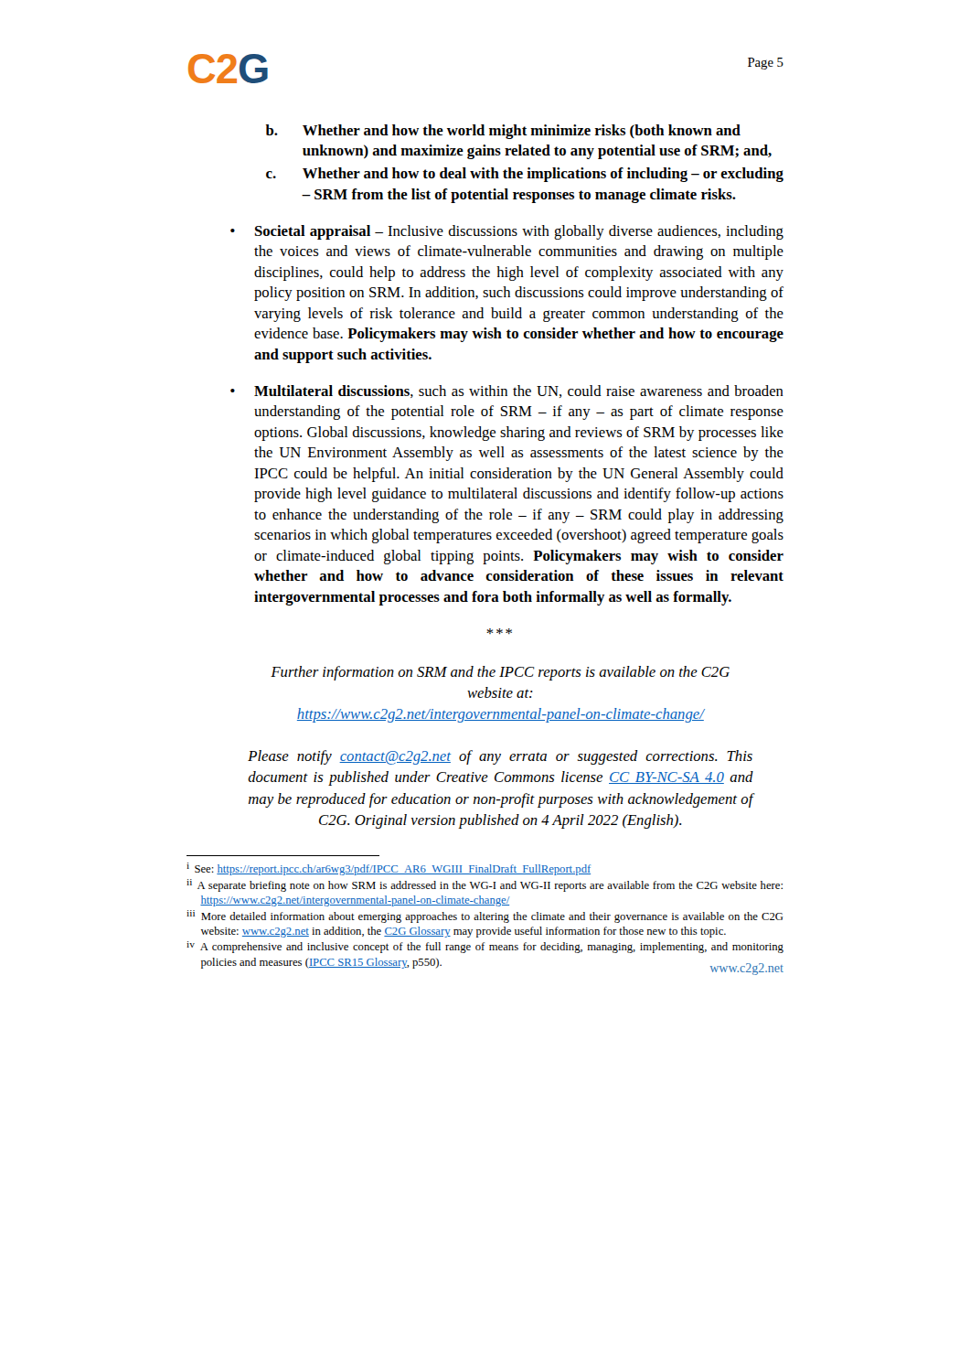C 2 G
Page 5
b. Whether and how the world might minimize risks (both known and unknown) and maximize gains related to any potential use of SRM; and,
c. Whether and how to deal with the implications of including – or excluding – SRM from the list of potential responses to manage climate risks.
Societal appraisal – Inclusive discussions with globally diverse audiences, including the voices and views of climate-vulnerable communities and drawing on multiple disciplines, could help to address the high level of complexity associated with any policy position on SRM. In addition, such discussions could improve understanding of varying levels of risk tolerance and build a greater common understanding of the evidence base. Policymakers may wish to consider whether and how to encourage and support such activities.
Multilateral discussions, such as within the UN, could raise awareness and broaden understanding of the potential role of SRM – if any – as part of climate response options. Global discussions, knowledge sharing and reviews of SRM by processes like the UN Environment Assembly as well as assessments of the latest science by the IPCC could be helpful. An initial consideration by the UN General Assembly could provide high level guidance to multilateral discussions and identify follow-up actions to enhance the understanding of the role – if any – SRM could play in addressing scenarios in which global temperatures exceeded (overshoot) agreed temperature goals or climate-induced global tipping points. Policymakers may wish to consider whether and how to advance consideration of these issues in relevant intergovernmental processes and fora both informally as well as formally.
***
Further information on SRM and the IPCC reports is available on the C2G website at:
https://www.c2g2.net/intergovernmental-panel-on-climate-change/
Please notify contact@c2g2.net of any errata or suggested corrections. This document is published under Creative Commons license CC BY-NC-SA 4.0 and may be reproduced for education or non-profit purposes with acknowledgement of C2G. Original version published on 4 April 2022 (English).
i See: https://report.ipcc.ch/ar6wg3/pdf/IPCC_AR6_WGIII_FinalDraft_FullReport.pdf
ii A separate briefing note on how SRM is addressed in the WG-I and WG-II reports are available from the C2G website here: https://www.c2g2.net/intergovernmental-panel-on-climate-change/
iii More detailed information about emerging approaches to altering the climate and their governance is available on the C2G website: www.c2g2.net in addition, the C2G Glossary may provide useful information for those new to this topic.
iv A comprehensive and inclusive concept of the full range of means for deciding, managing, implementing, and monitoring policies and measures (IPCC SR15 Glossary, p550).
www.c2g2.net